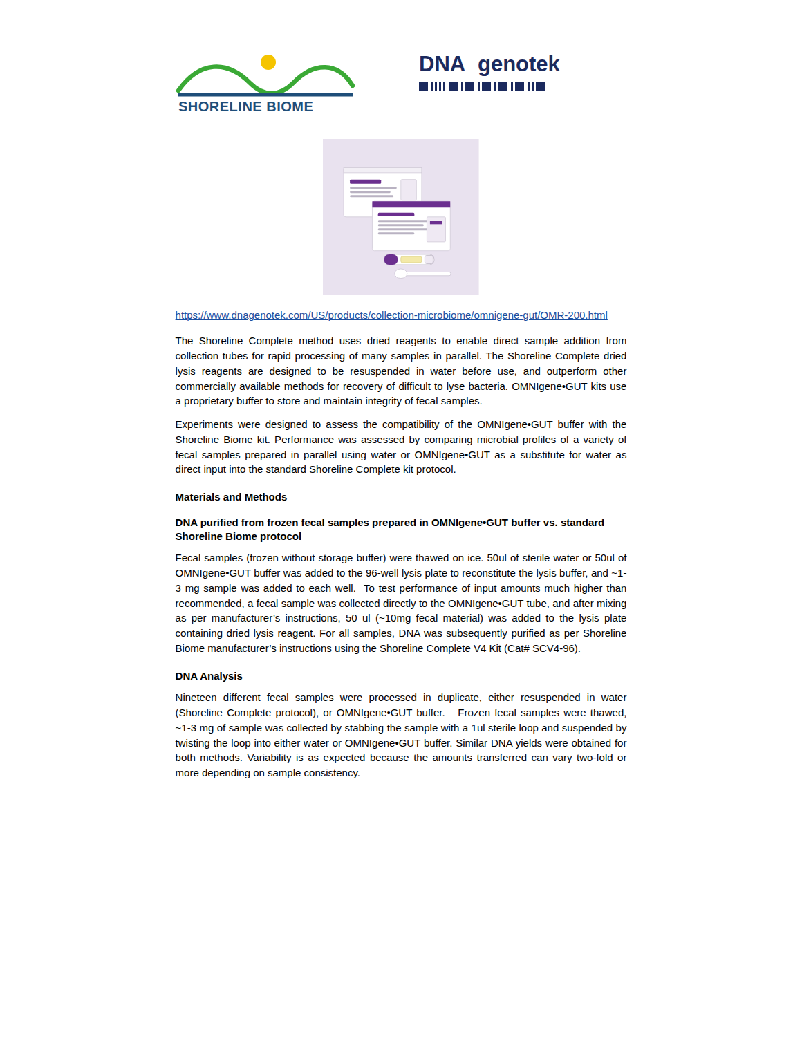SHORELINE BIOME
DNA genotek
https://www.dnagenotek.com/US/products/collection-microbiome/omnigene-gut/OMR-200.html
The Shoreline Complete method uses dried reagents to enable direct sample addition from collection tubes for rapid processing of many samples in parallel. The Shoreline Complete dried lysis reagents are designed to be resuspended in water before use, and outperform other commercially available methods for recovery of difficult to lyse bacteria. OMNIgene•GUT kits use a proprietary buffer to store and maintain integrity of fecal samples.
Experiments were designed to assess the compatibility of the OMNIgene•GUT buffer with the Shoreline Biome kit. Performance was assessed by comparing microbial profiles of a variety of fecal samples prepared in parallel using water or OMNIgene•GUT as a substitute for water as direct input into the standard Shoreline Complete kit protocol.
Materials and Methods
DNA purified from frozen fecal samples prepared in OMNIgene•GUT buffer vs. standard Shoreline Biome protocol
Fecal samples (frozen without storage buffer) were thawed on ice. 50ul of sterile water or 50ul of OMNIgene•GUT buffer was added to the 96-well lysis plate to reconstitute the lysis buffer, and ~1-3 mg sample was added to each well. To test performance of input amounts much higher than recommended, a fecal sample was collected directly to the OMNIgene•GUT tube, and after mixing as per manufacturer’s instructions, 50 ul (~10mg fecal material) was added to the lysis plate containing dried lysis reagent. For all samples, DNA was subsequently purified as per Shoreline Biome manufacturer’s instructions using the Shoreline Complete V4 Kit (Cat# SCV4-96).
DNA Analysis
Nineteen different fecal samples were processed in duplicate, either resuspended in water (Shoreline Complete protocol), or OMNIgene•GUT buffer. Frozen fecal samples were thawed, ~1-3 mg of sample was collected by stabbing the sample with a 1ul sterile loop and suspended by twisting the loop into either water or OMNIgene•GUT buffer. Similar DNA yields were obtained for both methods. Variability is as expected because the amounts transferred can vary two-fold or more depending on sample consistency.